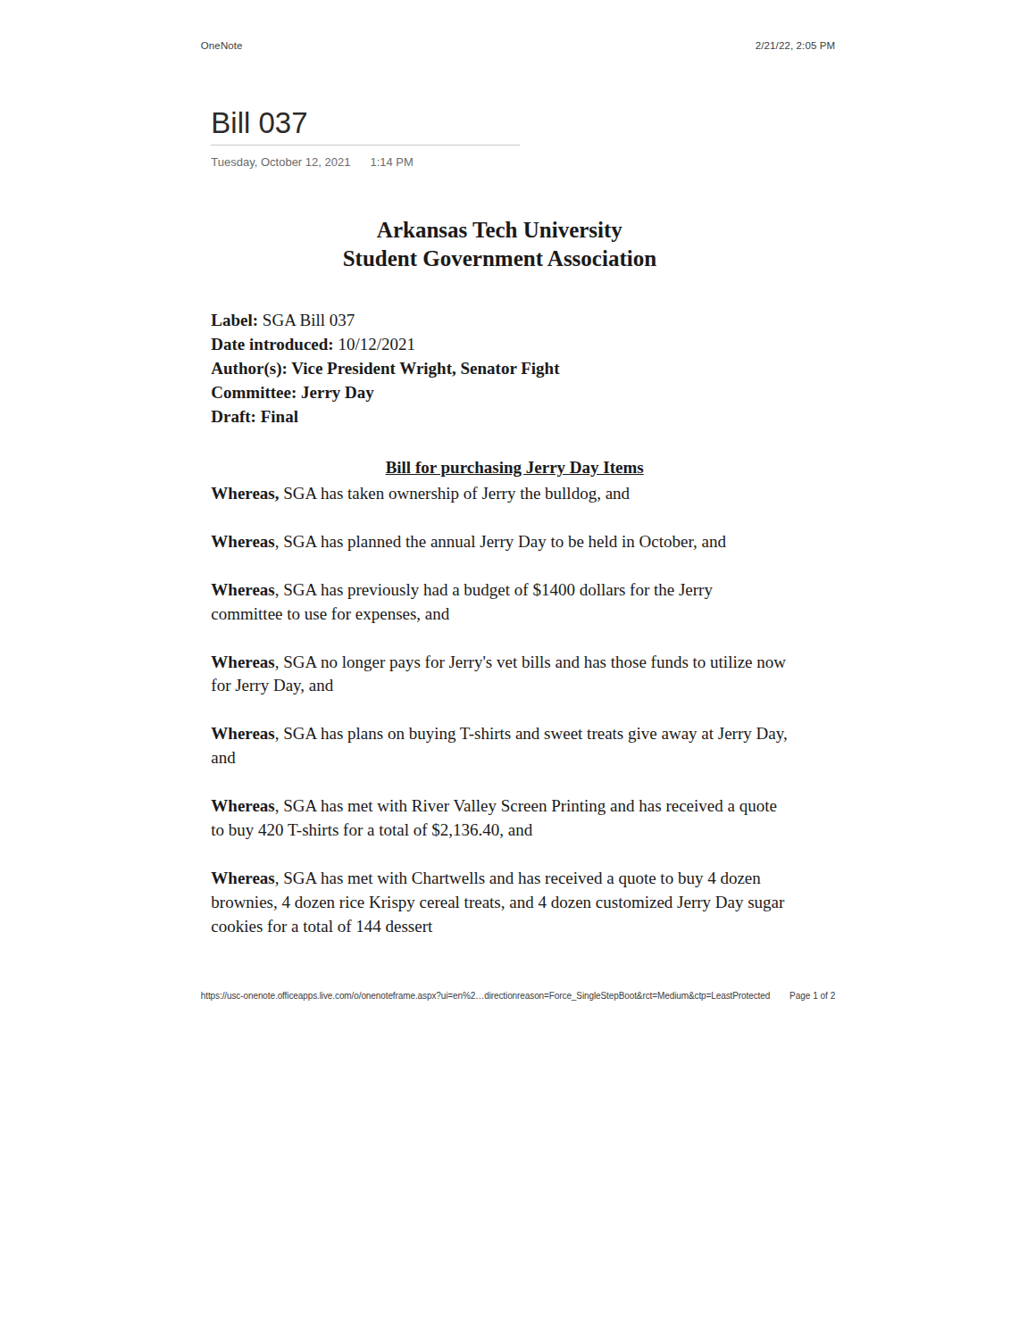OneNote 2/21/22, 2:05 PM
Bill 037
Tuesday, October 12, 20211:14 PM
Arkansas Tech University Student Government Association
Label: SGA Bill 037
Date introduced: 10/12/2021
Author(s): Vice President Wright, Senator Fight
Committee: Jerry Day
Draft: Final
Bill for purchasing Jerry Day Items
Whereas, SGA has taken ownership of Jerry the bulldog, and
Whereas, SGA has planned the annual Jerry Day to be held in October, and
Whereas, SGA has previously had a budget of $1400 dollars for the Jerry committee to use for expenses, and
Whereas, SGA no longer pays for Jerry's vet bills and has those funds to utilize now for Jerry Day, and
Whereas, SGA has plans on buying T-shirts and sweet treats give away at Jerry Day, and
Whereas, SGA has met with River Valley Screen Printing and has received a quote to buy 420 T-shirts for a total of $2,136.40, and
Whereas, SGA has met with Chartwells and has received a quote to buy 4 dozen brownies, 4 dozen rice Krispy cereal treats, and 4 dozen customized Jerry Day sugar cookies for a total of 144 dessert
https://usc-onenote.officeapps.live.com/o/onenoteframe.aspx?ui=en%2…directionreason=Force_SingleStepBoot&rct=Medium&ctp=LeastProtected Page 1 of 2